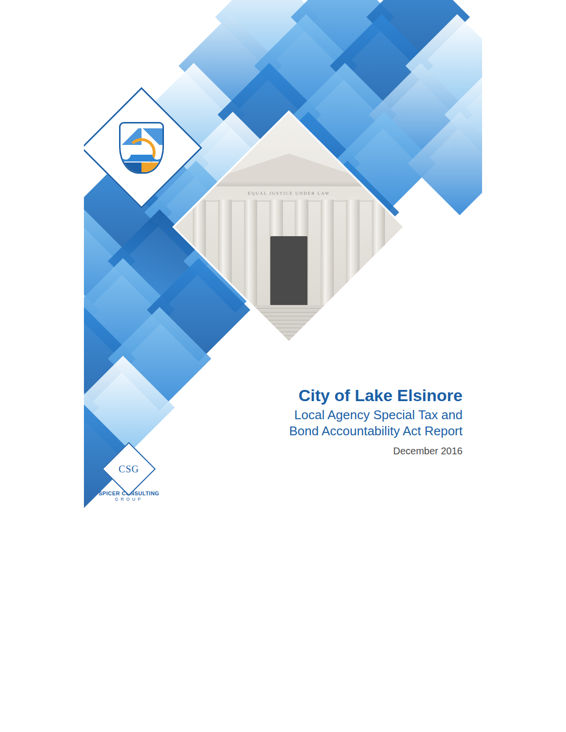EQUAL JUSTICE UNDER LAW
City of Lake Elsinore
Local Agency Special Tax and
Bond Accountability Act Report
December 2016
CSG
SPICER CONSULTING
GROUP